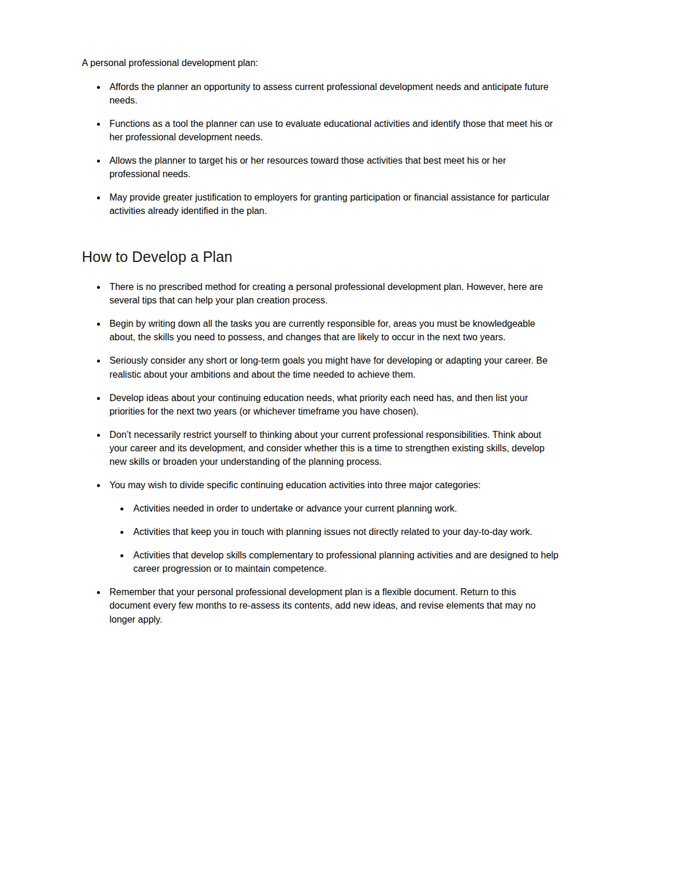A personal professional development plan:
Affords the planner an opportunity to assess current professional development needs and anticipate future needs.
Functions as a tool the planner can use to evaluate educational activities and identify those that meet his or her professional development needs.
Allows the planner to target his or her resources toward those activities that best meet his or her professional needs.
May provide greater justification to employers for granting participation or financial assistance for particular activities already identified in the plan.
How to Develop a Plan
There is no prescribed method for creating a personal professional development plan. However, here are several tips that can help your plan creation process.
Begin by writing down all the tasks you are currently responsible for, areas you must be knowledgeable about, the skills you need to possess, and changes that are likely to occur in the next two years.
Seriously consider any short or long-term goals you might have for developing or adapting your career. Be realistic about your ambitions and about the time needed to achieve them.
Develop ideas about your continuing education needs, what priority each need has, and then list your priorities for the next two years (or whichever timeframe you have chosen).
Don’t necessarily restrict yourself to thinking about your current professional responsibilities. Think about your career and its development, and consider whether this is a time to strengthen existing skills, develop new skills or broaden your understanding of the planning process.
You may wish to divide specific continuing education activities into three major categories:
Activities needed in order to undertake or advance your current planning work.
Activities that keep you in touch with planning issues not directly related to your day-to-day work.
Activities that develop skills complementary to professional planning activities and are designed to help career progression or to maintain competence.
Remember that your personal professional development plan is a flexible document. Return to this document every few months to re-assess its contents, add new ideas, and revise elements that may no longer apply.